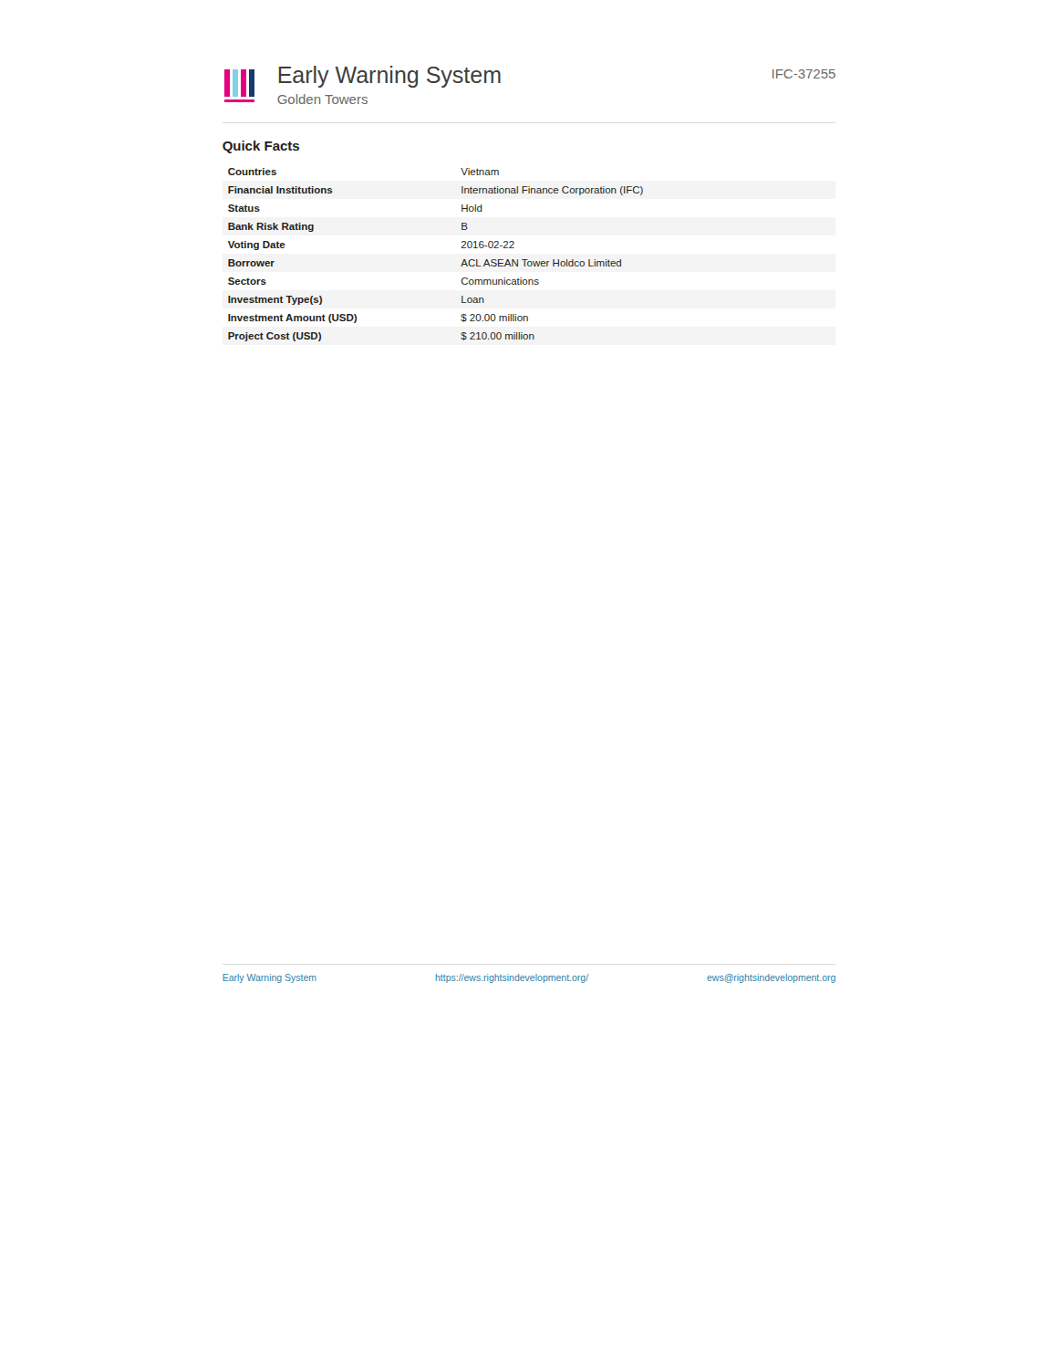Early Warning System
Golden Towers
IFC-37255
Quick Facts
| Countries | Vietnam |
| Financial Institutions | International Finance Corporation (IFC) |
| Status | Hold |
| Bank Risk Rating | B |
| Voting Date | 2016-02-22 |
| Borrower | ACL ASEAN Tower Holdco Limited |
| Sectors | Communications |
| Investment Type(s) | Loan |
| Investment Amount (USD) | $ 20.00 million |
| Project Cost (USD) | $ 210.00 million |
Early Warning System https://ews.rightsindevelopment.org/ ews@rightsindevelopment.org